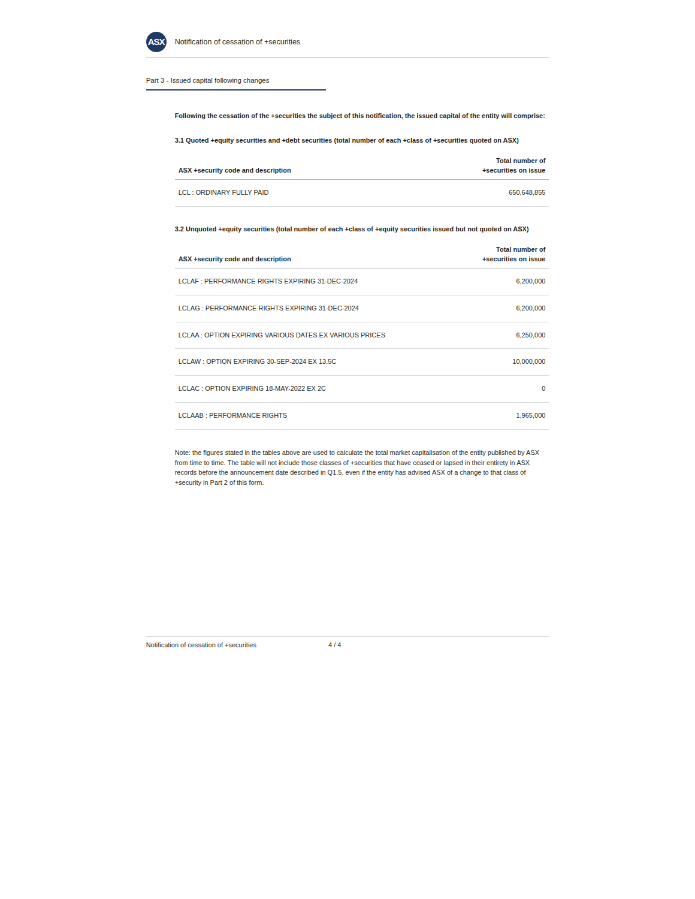ASX
Notification of cessation of +securities
Part 3 - Issued capital following changes
Following the cessation of the +securities the subject of this notification, the issued capital of the entity will comprise:
3.1 Quoted +equity securities and +debt securities (total number of each +class of +securities quoted on ASX)
| ASX +security code and description | Total number of +securities on issue |
| --- | --- |
| LCL : ORDINARY FULLY PAID | 650,648,855 |
3.2 Unquoted +equity securities (total number of each +class of +equity securities issued but not quoted on ASX)
| ASX +security code and description | Total number of +securities on issue |
| --- | --- |
| LCLAF : PERFORMANCE RIGHTS EXPIRING 31-DEC-2024 | 6,200,000 |
| LCLAG : PERFORMANCE RIGHTS EXPIRING 31-DEC-2024 | 6,200,000 |
| LCLAA : OPTION EXPIRING VARIOUS DATES EX VARIOUS PRICES | 6,250,000 |
| LCLAW : OPTION EXPIRING 30-SEP-2024 EX 13.5C | 10,000,000 |
| LCLAC : OPTION EXPIRING 18-MAY-2022 EX 2C | 0 |
| LCLAAB : PERFORMANCE RIGHTS | 1,965,000 |
Note: the figures stated in the tables above are used to calculate the total market capitalisation of the entity published by ASX from time to time. The table will not include those classes of +securities that have ceased or lapsed in their entirety in ASX records before the announcement date described in Q1.5, even if the entity has advised ASX of a change to that class of +security in Part 2 of this form.
Notification of cessation of +securities
4 / 4